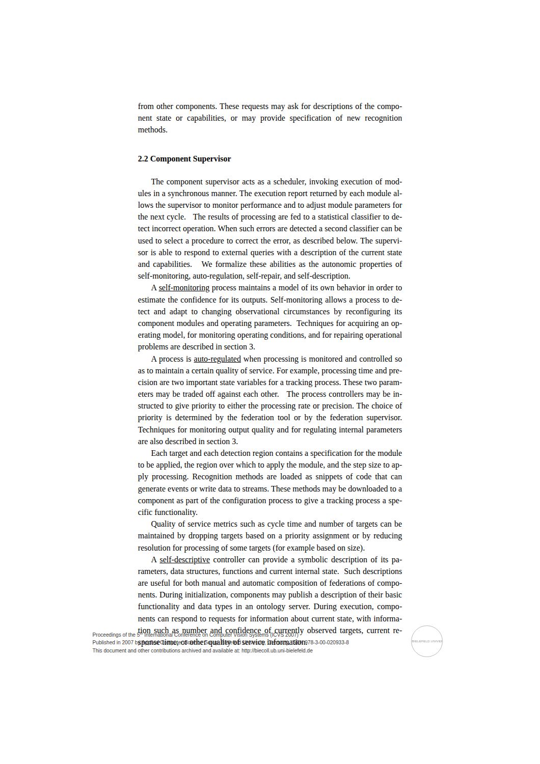from other components. These requests may ask for descriptions of the component state or capabilities, or may provide specification of new recognition methods.
2.2 Component Supervisor
The component supervisor acts as a scheduler, invoking execution of modules in a synchronous manner. The execution report returned by each module allows the supervisor to monitor performance and to adjust module parameters for the next cycle. The results of processing are fed to a statistical classifier to detect incorrect operation. When such errors are detected a second classifier can be used to select a procedure to correct the error, as described below. The supervisor is able to respond to external queries with a description of the current state and capabilities. We formalize these abilities as the autonomic properties of self-monitoring, auto-regulation, self-repair, and self-description.
A self-monitoring process maintains a model of its own behavior in order to estimate the confidence for its outputs. Self-monitoring allows a process to detect and adapt to changing observational circumstances by reconfiguring its component modules and operating parameters. Techniques for acquiring an operating model, for monitoring operating conditions, and for repairing operational problems are described in section 3.
A process is auto-regulated when processing is monitored and controlled so as to maintain a certain quality of service. For example, processing time and precision are two important state variables for a tracking process. These two parameters may be traded off against each other. The process controllers may be instructed to give priority to either the processing rate or precision. The choice of priority is determined by the federation tool or by the federation supervisor. Techniques for monitoring output quality and for regulating internal parameters are also described in section 3.
Each target and each detection region contains a specification for the module to be applied, the region over which to apply the module, and the step size to apply processing. Recognition methods are loaded as snippets of code that can generate events or write data to streams. These methods may be downloaded to a component as part of the configuration process to give a tracking process a specific functionality.
Quality of service metrics such as cycle time and number of targets can be maintained by dropping targets based on a priority assignment or by reducing resolution for processing of some targets (for example based on size).
A self-descriptive controller can provide a symbolic description of its parameters, data structures, functions and current internal state. Such descriptions are useful for both manual and automatic composition of federations of components. During initialization, components may publish a description of their basic functionality and data types in an ontology server. During execution, components can respond to requests for information about current state, with information such as number and confidence of currently observed targets, current response time, or other quality of service information.
Proceedings of the 5th International Conference on Computer Vision Systems (ICVS 2007)
Published in 2007 by Applied Computer Science Group, Bielefeld University, Germany, ISBN 978-3-00-020933-8
This document and other contributions archived and available at: http://biecoll.ub.uni-bielefeld.de
BIELEFELD UNIVERSITY